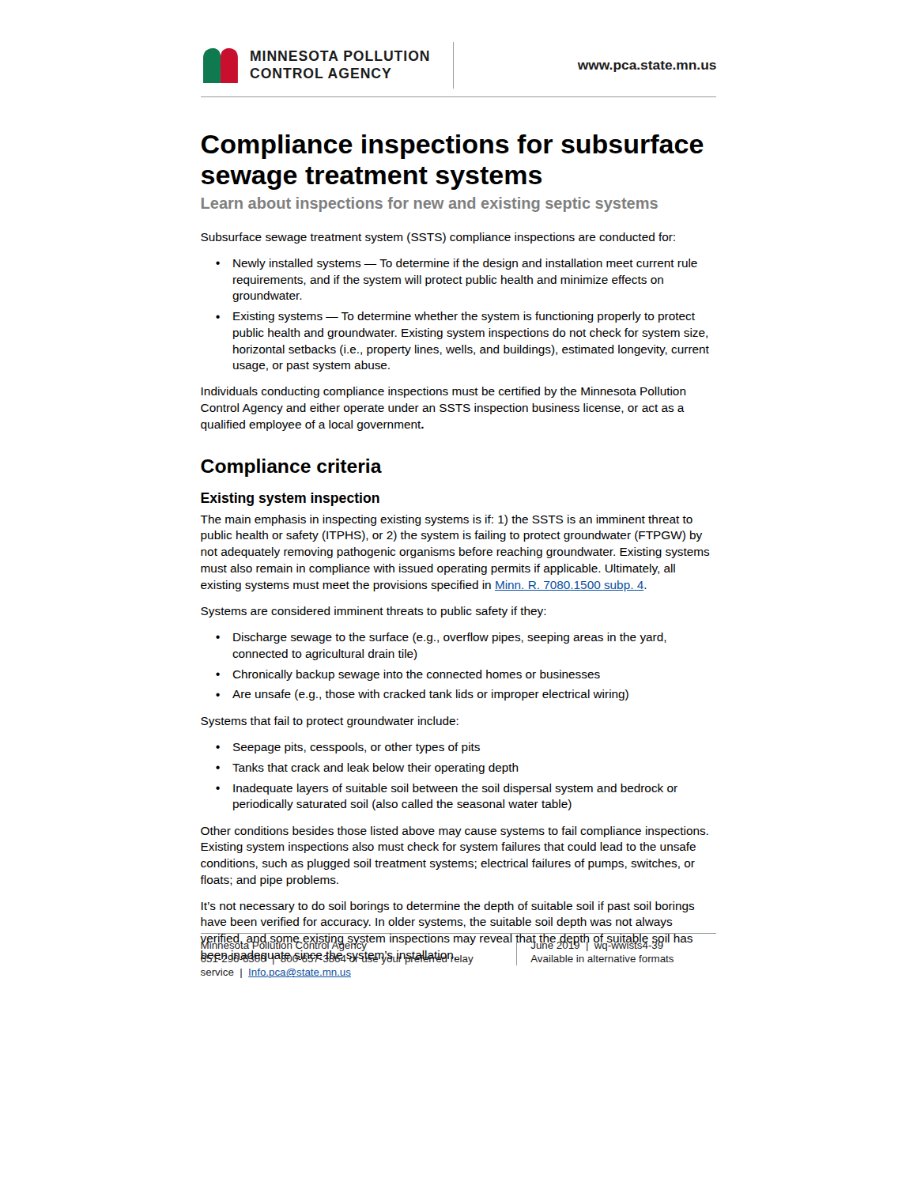Minnesota Pollution
Control Agency
www.pca.state.mn.us
Compliance inspections for subsurface sewage treatment systems
Learn about inspections for new and existing septic systems
Subsurface sewage treatment system (SSTS) compliance inspections are conducted for:
Newly installed systems — To determine if the design and installation meet current rule requirements, and if the system will protect public health and minimize effects on groundwater.
Existing systems — To determine whether the system is functioning properly to protect public health and groundwater. Existing system inspections do not check for system size, horizontal setbacks (i.e., property lines, wells, and buildings), estimated longevity, current usage, or past system abuse.
Individuals conducting compliance inspections must be certified by the Minnesota Pollution Control Agency and either operate under an SSTS inspection business license, or act as a qualified employee of a local government.
Compliance criteria
Existing system inspection
The main emphasis in inspecting existing systems is if: 1) the SSTS is an imminent threat to public health or safety (ITPHS), or 2) the system is failing to protect groundwater (FTPGW) by not adequately removing pathogenic organisms before reaching groundwater. Existing systems must also remain in compliance with issued operating permits if applicable. Ultimately, all existing systems must meet the provisions specified in Minn. R. 7080.1500 subp. 4.
Systems are considered imminent threats to public safety if they:
Discharge sewage to the surface (e.g., overflow pipes, seeping areas in the yard, connected to agricultural drain tile)
Chronically backup sewage into the connected homes or businesses
Are unsafe (e.g., those with cracked tank lids or improper electrical wiring)
Systems that fail to protect groundwater include:
Seepage pits, cesspools, or other types of pits
Tanks that crack and leak below their operating depth
Inadequate layers of suitable soil between the soil dispersal system and bedrock or periodically saturated soil (also called the seasonal water table)
Other conditions besides those listed above may cause systems to fail compliance inspections. Existing system inspections also must check for system failures that could lead to the unsafe conditions, such as plugged soil treatment systems; electrical failures of pumps, switches, or floats; and pipe problems.
It’s not necessary to do soil borings to determine the depth of suitable soil if past soil borings have been verified for accuracy. In older systems, the suitable soil depth was not always verified, and some existing system inspections may reveal that the depth of suitable soil has been inadequate since the system’s installation.
Minnesota Pollution Control Agency
651-296-6300 | 800-657-3864 or use your preferred relay service | Info.pca@state.mn.us
June 2019 | wq-wwists4-39
Available in alternative formats